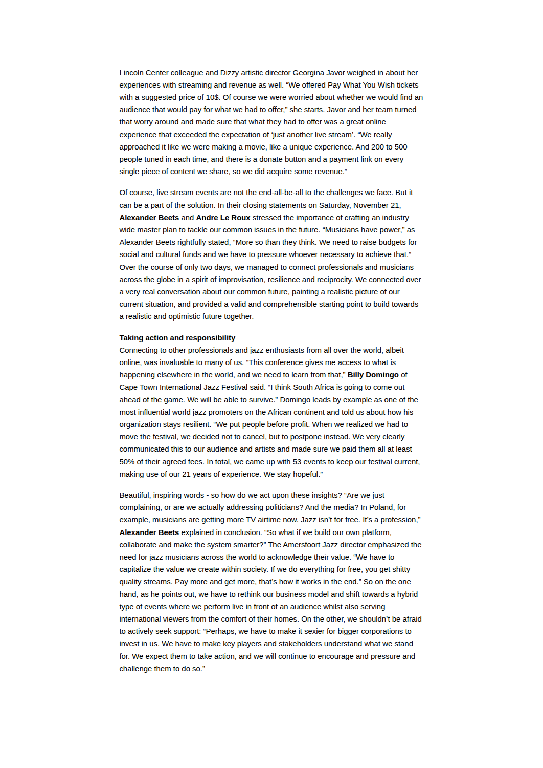Lincoln Center colleague and Dizzy artistic director Georgina Javor weighed in about her experiences with streaming and revenue as well. “We offered Pay What You Wish tickets with a suggested price of 10$. Of course we were worried about whether we would find an audience that would pay for what we had to offer,” she starts. Javor and her team turned that worry around and made sure that what they had to offer was a great online experience that exceeded the expectation of ‘just another live stream’. “We really approached it like we were making a movie, like a unique experience. And 200 to 500 people tuned in each time, and there is a donate button and a payment link on every single piece of content we share, so we did acquire some revenue.”
Of course, live stream events are not the end-all-be-all to the challenges we face. But it can be a part of the solution. In their closing statements on Saturday, November 21, Alexander Beets and Andre Le Roux stressed the importance of crafting an industry wide master plan to tackle our common issues in the future. “Musicians have power,” as Alexander Beets rightfully stated, “More so than they think. We need to raise budgets for social and cultural funds and we have to pressure whoever necessary to achieve that.” Over the course of only two days, we managed to connect professionals and musicians across the globe in a spirit of improvisation, resilience and reciprocity. We connected over a very real conversation about our common future, painting a realistic picture of our current situation, and provided a valid and comprehensible starting point to build towards a realistic and optimistic future together.
Taking action and responsibility
Connecting to other professionals and jazz enthusiasts from all over the world, albeit online, was invaluable to many of us. “This conference gives me access to what is happening elsewhere in the world, and we need to learn from that,” Billy Domingo of Cape Town International Jazz Festival said. “I think South Africa is going to come out ahead of the game. We will be able to survive.” Domingo leads by example as one of the most influential world jazz promoters on the African continent and told us about how his organization stays resilient. “We put people before profit. When we realized we had to move the festival, we decided not to cancel, but to postpone instead. We very clearly communicated this to our audience and artists and made sure we paid them all at least 50% of their agreed fees. In total, we came up with 53 events to keep our festival current, making use of our 21 years of experience. We stay hopeful.”
Beautiful, inspiring words - so how do we act upon these insights? “Are we just complaining, or are we actually addressing politicians? And the media? In Poland, for example, musicians are getting more TV airtime now. Jazz isn’t for free. It’s a profession,” Alexander Beets explained in conclusion. “So what if we build our own platform, collaborate and make the system smarter?” The Amersfoort Jazz director emphasized the need for jazz musicians across the world to acknowledge their value. “We have to capitalize the value we create within society. If we do everything for free, you get shitty quality streams. Pay more and get more, that’s how it works in the end.” So on the one hand, as he points out, we have to rethink our business model and shift towards a hybrid type of events where we perform live in front of an audience whilst also serving international viewers from the comfort of their homes. On the other, we shouldn’t be afraid to actively seek support: “Perhaps, we have to make it sexier for bigger corporations to invest in us. We have to make key players and stakeholders understand what we stand for. We expect them to take action, and we will continue to encourage and pressure and challenge them to do so.”